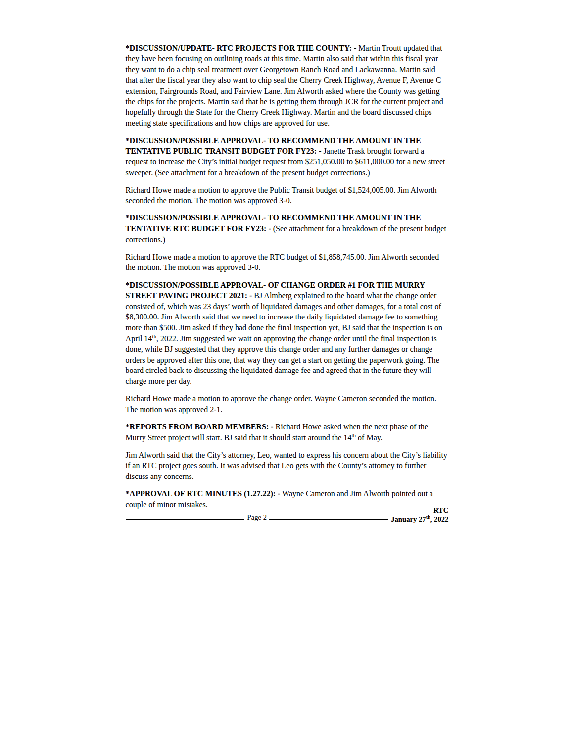*DISCUSSION/UPDATE- RTC PROJECTS FOR THE COUNTY: - Martin Troutt updated that they have been focusing on outlining roads at this time. Martin also said that within this fiscal year they want to do a chip seal treatment over Georgetown Ranch Road and Lackawanna. Martin said that after the fiscal year they also want to chip seal the Cherry Creek Highway, Avenue F, Avenue C extension, Fairgrounds Road, and Fairview Lane. Jim Alworth asked where the County was getting the chips for the projects. Martin said that he is getting them through JCR for the current project and hopefully through the State for the Cherry Creek Highway. Martin and the board discussed chips meeting state specifications and how chips are approved for use.
*DISCUSSION/POSSIBLE APPROVAL- TO RECOMMEND THE AMOUNT IN THE TENTATIVE PUBLIC TRANSIT BUDGET FOR FY23: - Janette Trask brought forward a request to increase the City’s initial budget request from $251,050.00 to $611,000.00 for a new street sweeper. (See attachment for a breakdown of the present budget corrections.)
Richard Howe made a motion to approve the Public Transit budget of $1,524,005.00. Jim Alworth seconded the motion. The motion was approved 3-0.
*DISCUSSION/POSSIBLE APPROVAL- TO RECOMMEND THE AMOUNT IN THE TENTATIVE RTC BUDGET FOR FY23: - (See attachment for a breakdown of the present budget corrections.)
Richard Howe made a motion to approve the RTC budget of $1,858,745.00. Jim Alworth seconded the motion. The motion was approved 3-0.
*DISCUSSION/POSSIBLE APPROVAL- OF CHANGE ORDER #1 FOR THE MURRY STREET PAVING PROJECT 2021: - BJ Almberg explained to the board what the change order consisted of, which was 23 days’ worth of liquidated damages and other damages, for a total cost of $8,300.00. Jim Alworth said that we need to increase the daily liquidated damage fee to something more than $500. Jim asked if they had done the final inspection yet, BJ said that the inspection is on April 14th, 2022. Jim suggested we wait on approving the change order until the final inspection is done, while BJ suggested that they approve this change order and any further damages or change orders be approved after this one, that way they can get a start on getting the paperwork going. The board circled back to discussing the liquidated damage fee and agreed that in the future they will charge more per day.
Richard Howe made a motion to approve the change order. Wayne Cameron seconded the motion. The motion was approved 2-1.
*REPORTS FROM BOARD MEMBERS: - Richard Howe asked when the next phase of the Murry Street project will start. BJ said that it should start around the 14th of May.
Jim Alworth said that the City’s attorney, Leo, wanted to express his concern about the City’s liability if an RTC project goes south. It was advised that Leo gets with the County’s attorney to further discuss any concerns.
*APPROVAL OF RTC MINUTES (1.27.22): - Wayne Cameron and Jim Alworth pointed out a couple of minor mistakes.
Page 2
RTC
January 27th, 2022